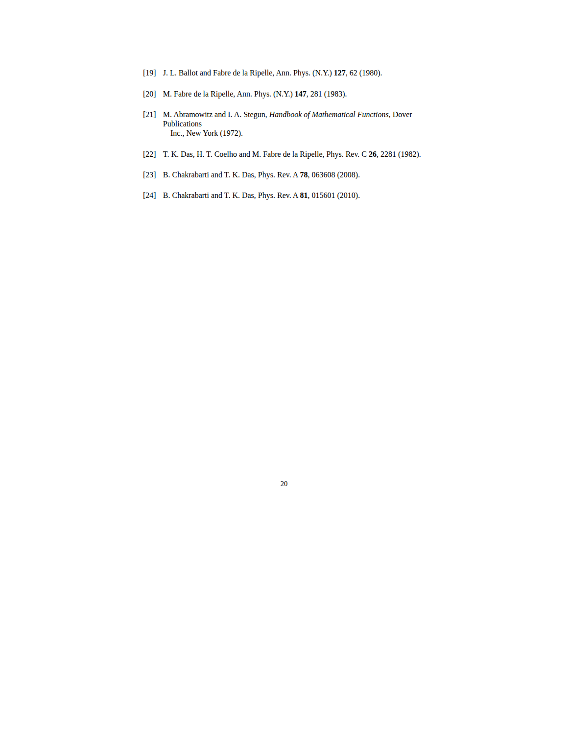[19] J. L. Ballot and Fabre de la Ripelle, Ann. Phys. (N.Y.) 127, 62 (1980).
[20] M. Fabre de la Ripelle, Ann. Phys. (N.Y.) 147, 281 (1983).
[21] M. Abramowitz and I. A. Stegun, Handbook of Mathematical Functions, Dover PublicationsInc., New York (1972).
[22] T. K. Das, H. T. Coelho and M. Fabre de la Ripelle, Phys. Rev. C 26, 2281 (1982).
[23] B. Chakrabarti and T. K. Das, Phys. Rev. A 78, 063608 (2008).
[24] B. Chakrabarti and T. K. Das, Phys. Rev. A 81, 015601 (2010).
20